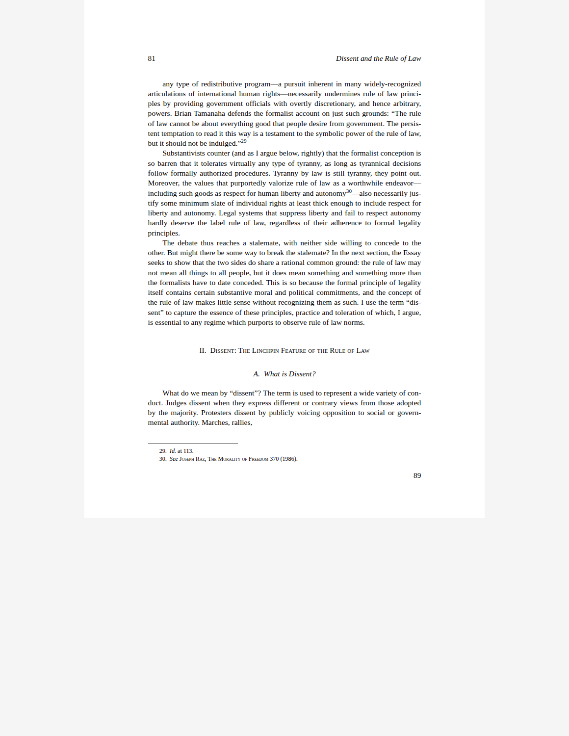81 Dissent and the Rule of Law
any type of redistributive program—a pursuit inherent in many widely-recognized articulations of international human rights—necessarily undermines rule of law principles by providing government officials with overtly discretionary, and hence arbitrary, powers. Brian Tamanaha defends the formalist account on just such grounds: “The rule of law cannot be about everything good that people desire from government. The persistent temptation to read it this way is a testament to the symbolic power of the rule of law, but it should not be indulged.”29
Substantivists counter (and as I argue below, rightly) that the formalist conception is so barren that it tolerates virtually any type of tyranny, as long as tyrannical decisions follow formally authorized procedures. Tyranny by law is still tyranny, they point out. Moreover, the values that purportedly valorize rule of law as a worthwhile endeavor—including such goods as respect for human liberty and autonomy30—also necessarily justify some minimum slate of individual rights at least thick enough to include respect for liberty and autonomy. Legal systems that suppress liberty and fail to respect autonomy hardly deserve the label rule of law, regardless of their adherence to formal legality principles.
The debate thus reaches a stalemate, with neither side willing to concede to the other. But might there be some way to break the stalemate? In the next section, the Essay seeks to show that the two sides do share a rational common ground: the rule of law may not mean all things to all people, but it does mean something and something more than the formalists have to date conceded. This is so because the formal principle of legality itself contains certain substantive moral and political commitments, and the concept of the rule of law makes little sense without recognizing them as such. I use the term “dissent” to capture the essence of these principles, practice and toleration of which, I argue, is essential to any regime which purports to observe rule of law norms.
II. Dissent: The Linchpin Feature of the Rule of Law
A. What is Dissent?
What do we mean by “dissent”? The term is used to represent a wide variety of conduct. Judges dissent when they express different or contrary views from those adopted by the majority. Protesters dissent by publicly voicing opposition to social or governmental authority. Marches, rallies,
29. Id. at 113.
30. See Joseph Raz, The Morality of Freedom 370 (1986).
89